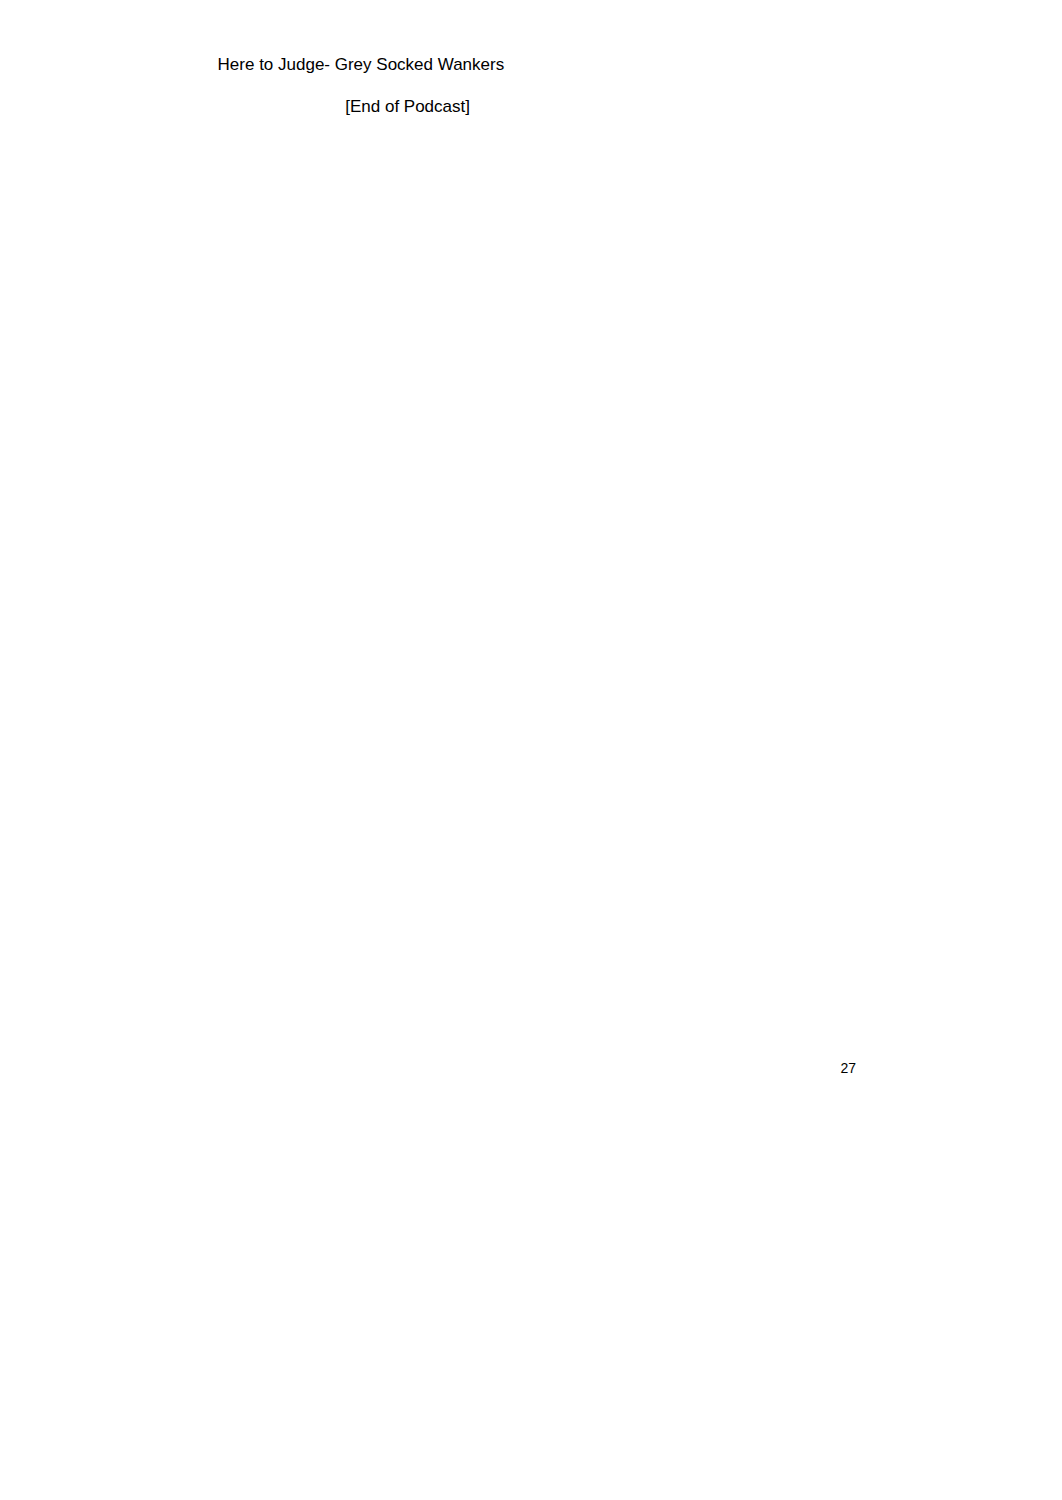Here to Judge- Grey Socked Wankers
[End of Podcast]
27